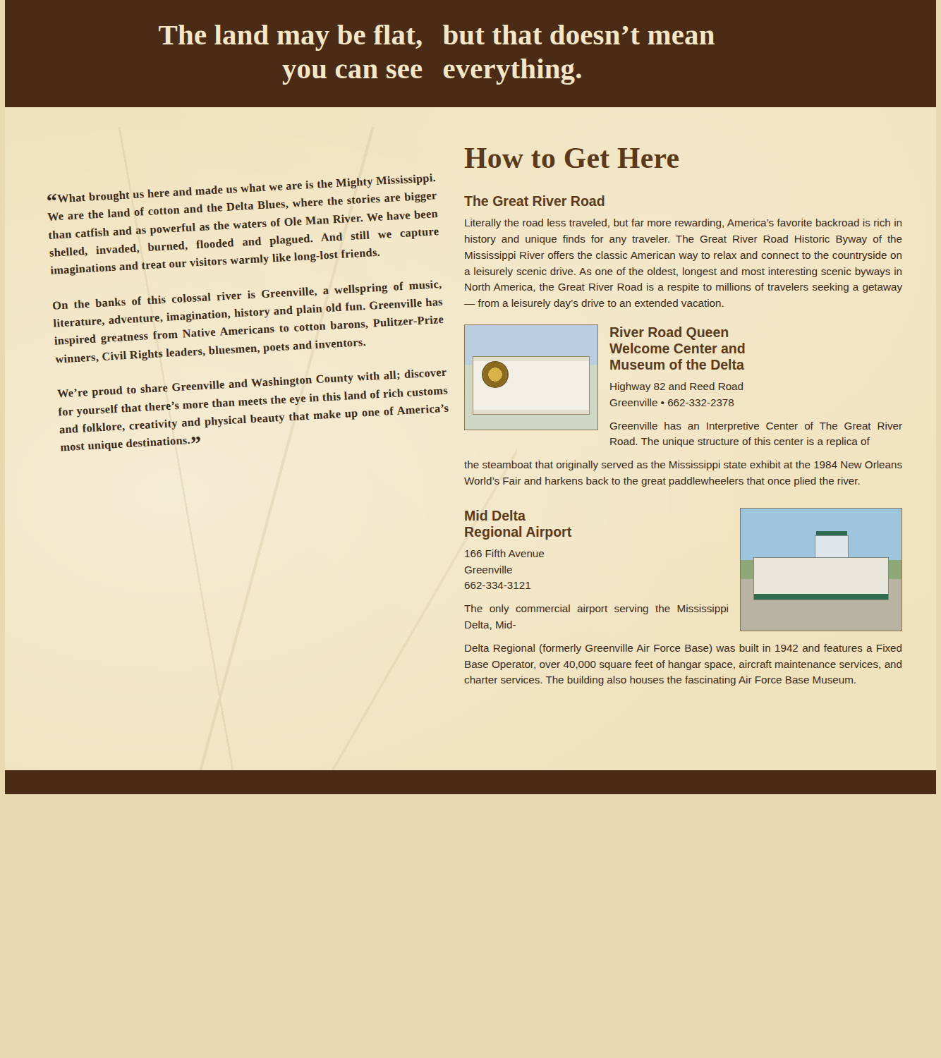The land may be flat,
you can see
but that doesn’t mean
everything.
“What brought us here and made us what we are is the Mighty Mississippi. We are the land of cotton and the Delta Blues, where the stories are bigger than catfish and as powerful as the waters of Ole Man River. We have been shelled, invaded, burned, flooded and plagued. And still we capture imaginations and treat our visitors warmly like long-lost friends.
On the banks of this colossal river is Greenville, a wellspring of music, literature, adventure, imagination, history and plain old fun. Greenville has inspired greatness from Native Americans to cotton barons, Pulitzer-Prize winners, Civil Rights leaders, bluesmen, poets and inventors.
We’re proud to share Greenville and Washington County with all; discover for yourself that there’s more than meets the eye in this land of rich customs and folklore, creativity and physical beauty that make up one of America’s most unique destinations.”
How to Get Here
The Great River Road
Literally the road less traveled, but far more rewarding, America’s favorite backroad is rich in history and unique finds for any traveler. The Great River Road Historic Byway of the Mississippi River offers the classic American way to relax and connect to the countryside on a leisurely scenic drive. As one of the oldest, longest and most interesting scenic byways in North America, the Great River Road is a respite to millions of travelers seeking a getaway— from a leisurely day’s drive to an extended vacation.
River Road Queen
Welcome Center and
Museum of the Delta
Highway 82 and Reed Road Greenville • 662-332-2378
Greenville has an Interpretive Center of The Great River Road. The unique structure of this center is a replica of
the steamboat that originally served as the Mississippi state exhibit at the 1984 New Orleans World’s Fair and harkens back to the great paddlewheelers that once plied the river.
Mid Delta
Regional Airport
166 Fifth Avenue Greenville 662-334-3121
The only commercial airport serving the Mississippi Delta, Mid-
Delta Regional (formerly Greenville Air Force Base) was built in 1942 and features a Fixed Base Operator, over 40,000 square feet of hangar space, aircraft maintenance services, and charter services. The building also houses the fascinating Air Force Base Museum.